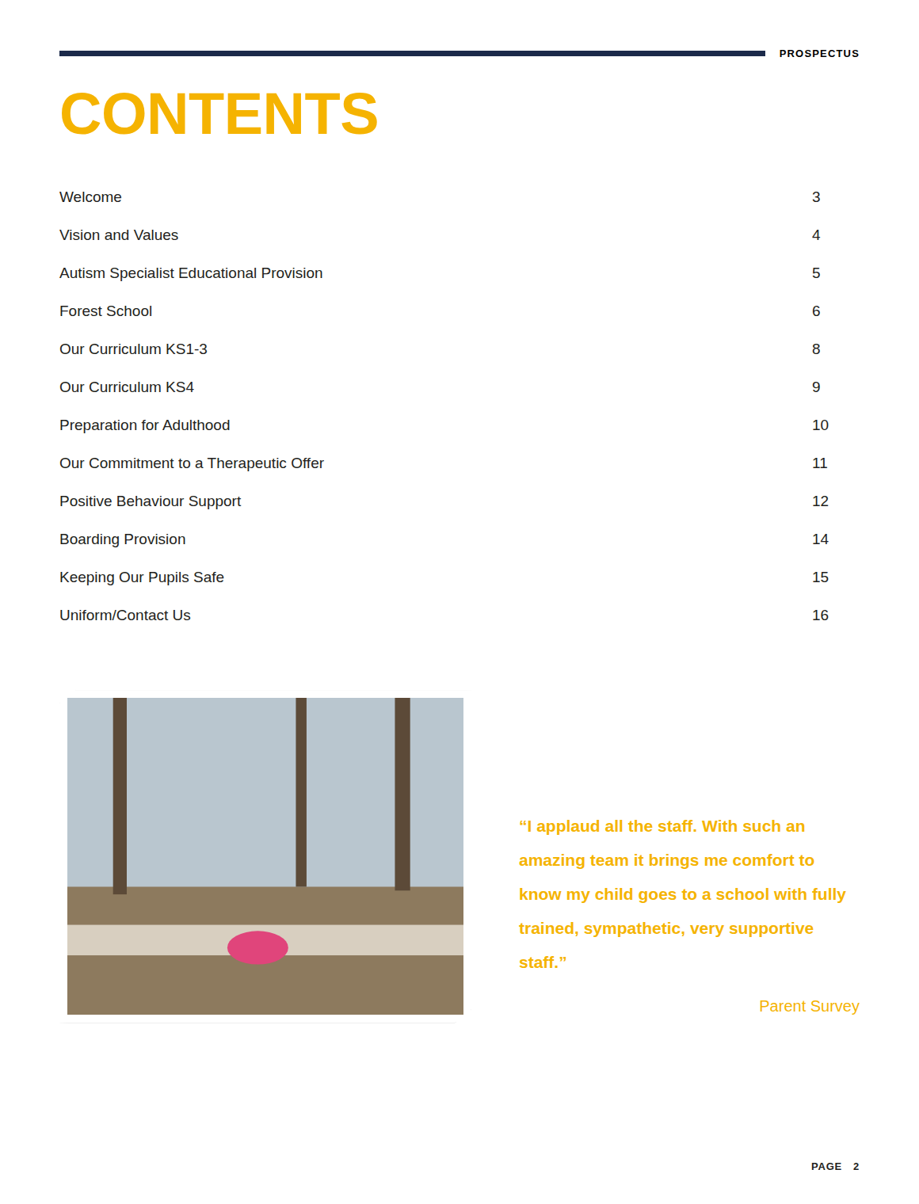PROSPECTUS
CONTENTS
| Welcome | 3 |
| Vision and Values | 4 |
| Autism Specialist Educational Provision | 5 |
| Forest School | 6 |
| Our Curriculum KS1-3 | 8 |
| Our Curriculum KS4 | 9 |
| Preparation for Adulthood | 10 |
| Our Commitment to a Therapeutic Offer | 11 |
| Positive Behaviour Support | 12 |
| Boarding Provision | 14 |
| Keeping Our Pupils Safe | 15 |
| Uniform/Contact Us | 16 |
“I applaud all the staff. With such an amazing team it brings me comfort to know my child goes to a school with fully trained, sympathetic, very supportive staff.”
Parent Survey
PAGE2